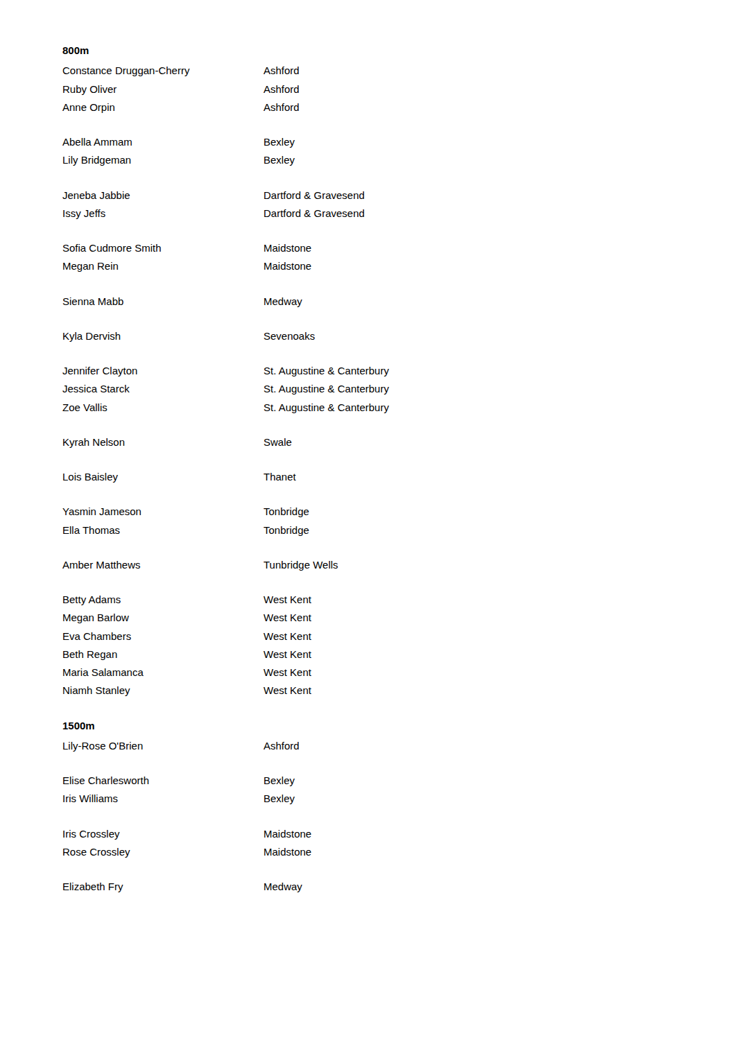800m
| Constance Druggan-Cherry | Ashford |
| Ruby Oliver | Ashford |
| Anne Orpin | Ashford |
| Abella Ammam | Bexley |
| Lily Bridgeman | Bexley |
| Jeneba Jabbie | Dartford & Gravesend |
| Issy Jeffs | Dartford & Gravesend |
| Sofia Cudmore Smith | Maidstone |
| Megan Rein | Maidstone |
| Sienna Mabb | Medway |
| Kyla Dervish | Sevenoaks |
| Jennifer Clayton | St. Augustine & Canterbury |
| Jessica Starck | St. Augustine & Canterbury |
| Zoe Vallis | St. Augustine & Canterbury |
| Kyrah Nelson | Swale |
| Lois Baisley | Thanet |
| Yasmin Jameson | Tonbridge |
| Ella Thomas | Tonbridge |
| Amber Matthews | Tunbridge Wells |
| Betty Adams | West Kent |
| Megan Barlow | West Kent |
| Eva Chambers | West Kent |
| Beth Regan | West Kent |
| Maria Salamanca | West Kent |
| Niamh Stanley | West Kent |
1500m
| Lily-Rose O'Brien | Ashford |
| Elise Charlesworth | Bexley |
| Iris Williams | Bexley |
| Iris Crossley | Maidstone |
| Rose Crossley | Maidstone |
| Elizabeth Fry | Medway |